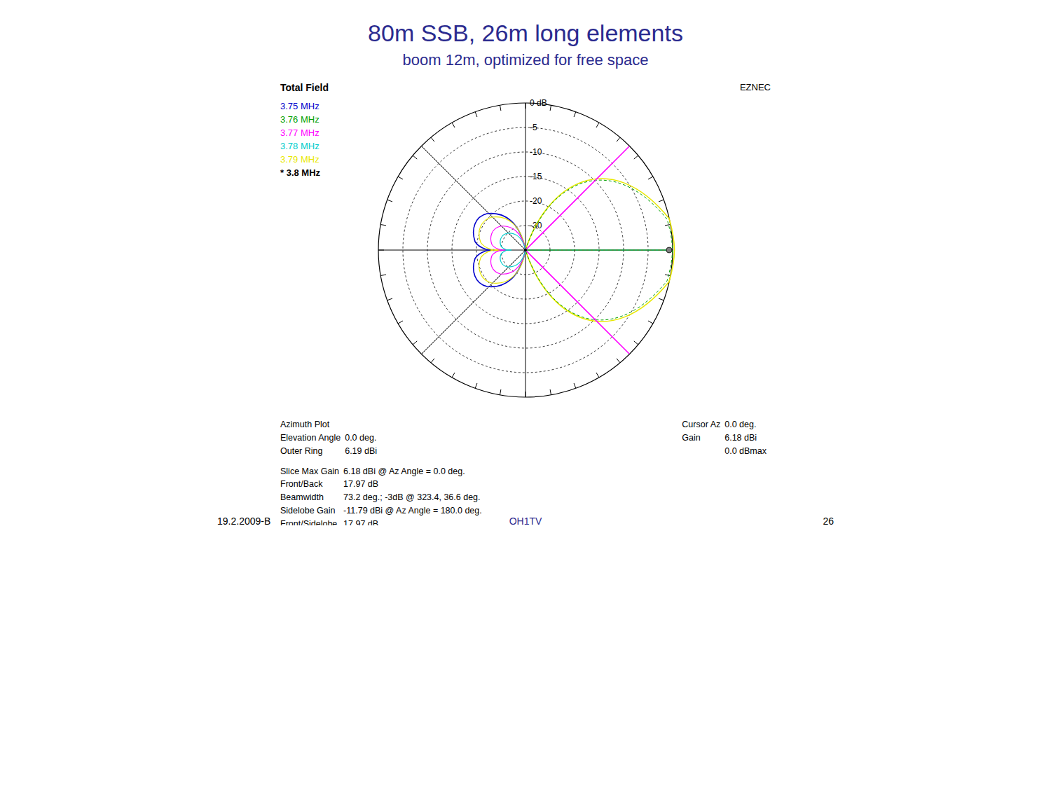80m SSB, 26m long elements
boom 12m, optimized for free space
Total Field EZNEC
3.75 MHz
3.76 MHz
3.77 MHz
3.78 MHz
3.79 MHz
* 3.8 MHz
0 dB -5 -10 -15 -20 -30
| Azimuth Plot | |
| Elevation Angle | 0.0 deg. |
| Outer Ring | 6.19 dBi |
| Cursor Az | 0.0 deg. |
| Gain | 6.18 dBi |
| | 0.0 dBmax |
| Slice Max Gain | 6.18 dBi @ Az Angle = 0.0 deg. |
| Front/Back | 17.97 dB |
| Beamwidth | 73.2 deg.; -3dB @ 323.4, 36.6 deg. |
| Sidelobe Gain | -11.79 dBi @ Az Angle = 180.0 deg. |
| Front/Sidelobe | 17.97 dB |
19.2.2009-B OH1TV 26